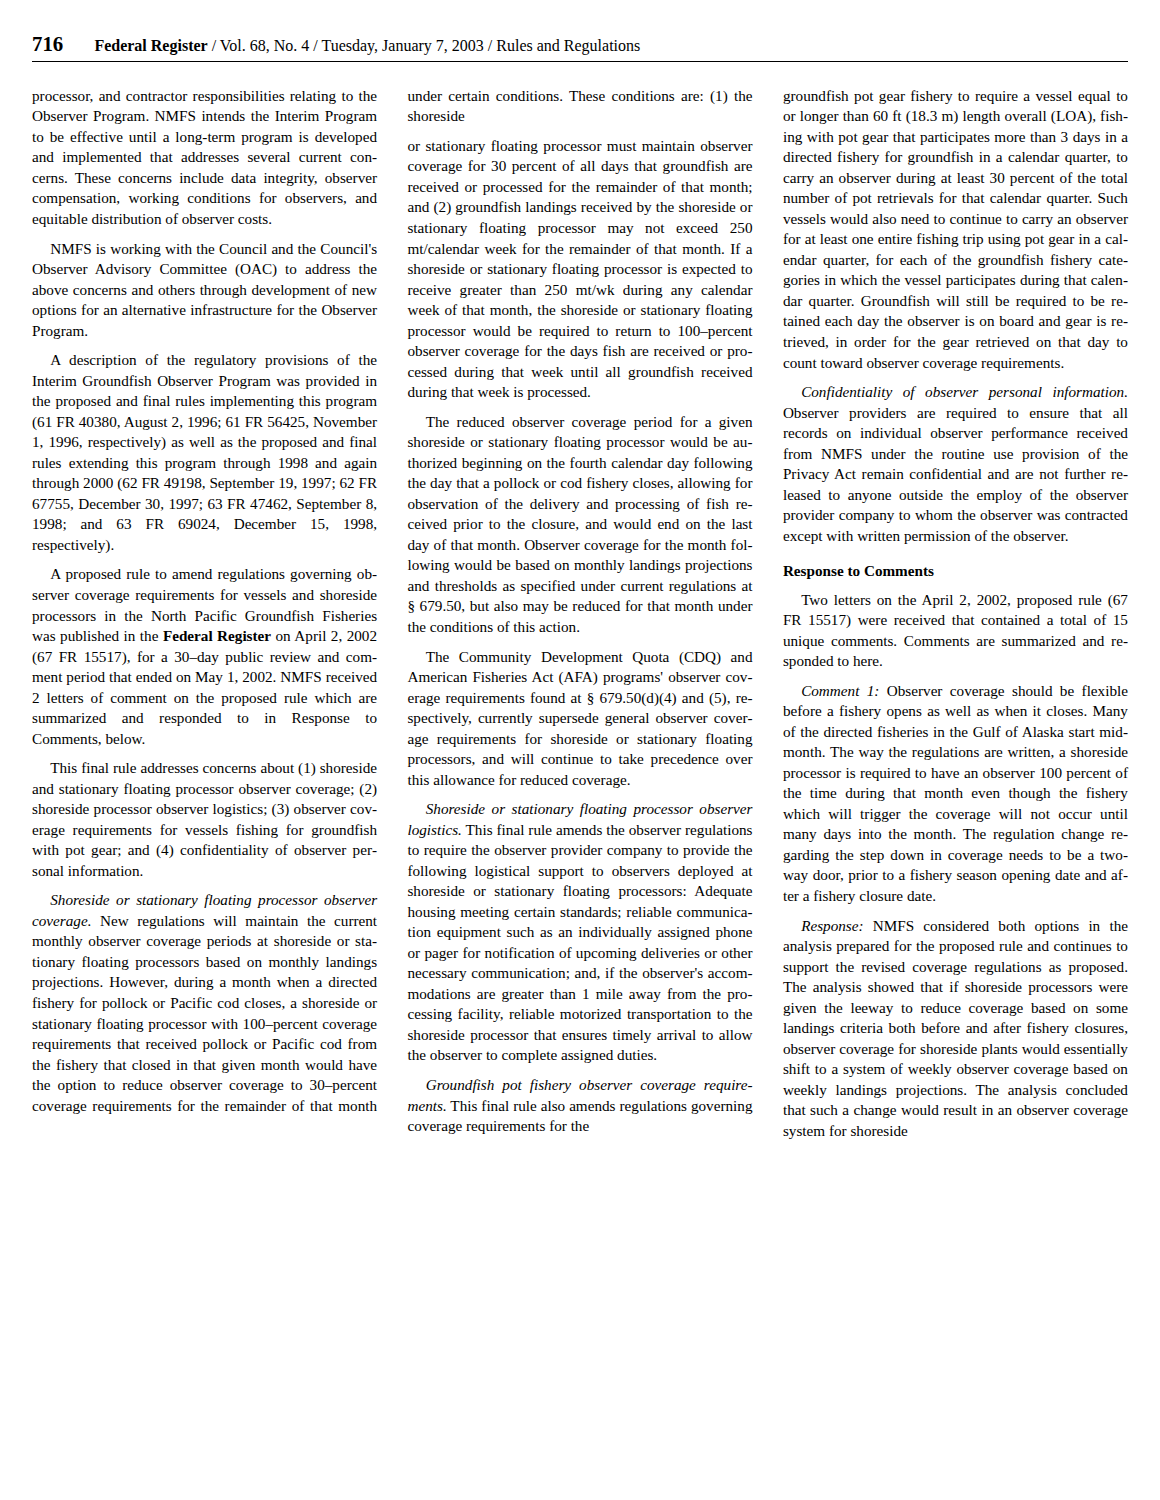716 Federal Register / Vol. 68, No. 4 / Tuesday, January 7, 2003 / Rules and Regulations
processor, and contractor responsibilities relating to the Observer Program. NMFS intends the Interim Program to be effective until a long-term program is developed and implemented that addresses several current concerns. These concerns include data integrity, observer compensation, working conditions for observers, and equitable distribution of observer costs.
NMFS is working with the Council and the Council's Observer Advisory Committee (OAC) to address the above concerns and others through development of new options for an alternative infrastructure for the Observer Program.
A description of the regulatory provisions of the Interim Groundfish Observer Program was provided in the proposed and final rules implementing this program (61 FR 40380, August 2, 1996; 61 FR 56425, November 1, 1996, respectively) as well as the proposed and final rules extending this program through 1998 and again through 2000 (62 FR 49198, September 19, 1997; 62 FR 67755, December 30, 1997; 63 FR 47462, September 8, 1998; and 63 FR 69024, December 15, 1998, respectively).
A proposed rule to amend regulations governing observer coverage requirements for vessels and shoreside processors in the North Pacific Groundfish Fisheries was published in the Federal Register on April 2, 2002 (67 FR 15517), for a 30–day public review and comment period that ended on May 1, 2002. NMFS received 2 letters of comment on the proposed rule which are summarized and responded to in Response to Comments, below.
This final rule addresses concerns about (1) shoreside and stationary floating processor observer coverage; (2) shoreside processor observer logistics; (3) observer coverage requirements for vessels fishing for groundfish with pot gear; and (4) confidentiality of observer personal information.
Shoreside or stationary floating processor observer coverage. New regulations will maintain the current monthly observer coverage periods at shoreside or stationary floating processors based on monthly landings projections. However, during a month when a directed fishery for pollock or Pacific cod closes, a shoreside or stationary floating processor with 100–percent coverage requirements that received pollock or Pacific cod from the fishery that closed in that given month would have the option to reduce observer coverage to 30–percent coverage requirements for the remainder of that month under certain conditions. These conditions are: (1) the shoreside
or stationary floating processor must maintain observer coverage for 30 percent of all days that groundfish are received or processed for the remainder of that month; and (2) groundfish landings received by the shoreside or stationary floating processor may not exceed 250 mt/calendar week for the remainder of that month. If a shoreside or stationary floating processor is expected to receive greater than 250 mt/wk during any calendar week of that month, the shoreside or stationary floating processor would be required to return to 100–percent observer coverage for the days fish are received or processed during that week until all groundfish received during that week is processed.
The reduced observer coverage period for a given shoreside or stationary floating processor would be authorized beginning on the fourth calendar day following the day that a pollock or cod fishery closes, allowing for observation of the delivery and processing of fish received prior to the closure, and would end on the last day of that month. Observer coverage for the month following would be based on monthly landings projections and thresholds as specified under current regulations at § 679.50, but also may be reduced for that month under the conditions of this action.
The Community Development Quota (CDQ) and American Fisheries Act (AFA) programs' observer coverage requirements found at § 679.50(d)(4) and (5), respectively, currently supersede general observer coverage requirements for shoreside or stationary floating processors, and will continue to take precedence over this allowance for reduced coverage.
Shoreside or stationary floating processor observer logistics. This final rule amends the observer regulations to require the observer provider company to provide the following logistical support to observers deployed at shoreside or stationary floating processors: Adequate housing meeting certain standards; reliable communication equipment such as an individually assigned phone or pager for notification of upcoming deliveries or other necessary communication; and, if the observer's accommodations are greater than 1 mile away from the processing facility, reliable motorized transportation to the shoreside processor that ensures timely arrival to allow the observer to complete assigned duties.
Groundfish pot fishery observer coverage requirements. This final rule also amends regulations governing coverage requirements for the
groundfish pot gear fishery to require a vessel equal to or longer than 60 ft (18.3 m) length overall (LOA), fishing with pot gear that participates more than 3 days in a directed fishery for groundfish in a calendar quarter, to carry an observer during at least 30 percent of the total number of pot retrievals for that calendar quarter. Such vessels would also need to continue to carry an observer for at least one entire fishing trip using pot gear in a calendar quarter, for each of the groundfish fishery categories in which the vessel participates during that calendar quarter. Groundfish will still be required to be retained each day the observer is on board and gear is retrieved, in order for the gear retrieved on that day to count toward observer coverage requirements.
Confidentiality of observer personal information. Observer providers are required to ensure that all records on individual observer performance received from NMFS under the routine use provision of the Privacy Act remain confidential and are not further released to anyone outside the employ of the observer provider company to whom the observer was contracted except with written permission of the observer.
Response to Comments
Two letters on the April 2, 2002, proposed rule (67 FR 15517) were received that contained a total of 15 unique comments. Comments are summarized and responded to here.
Comment 1: Observer coverage should be flexible before a fishery opens as well as when it closes. Many of the directed fisheries in the Gulf of Alaska start mid-month. The way the regulations are written, a shoreside processor is required to have an observer 100 percent of the time during that month even though the fishery which will trigger the coverage will not occur until many days into the month. The regulation change regarding the step down in coverage needs to be a two-way door, prior to a fishery season opening date and after a fishery closure date.
Response: NMFS considered both options in the analysis prepared for the proposed rule and continues to support the revised coverage regulations as proposed. The analysis showed that if shoreside processors were given the leeway to reduce coverage based on some landings criteria both before and after fishery closures, observer coverage for shoreside plants would essentially shift to a system of weekly observer coverage based on weekly landings projections. The analysis concluded that such a change would result in an observer coverage system for shoreside